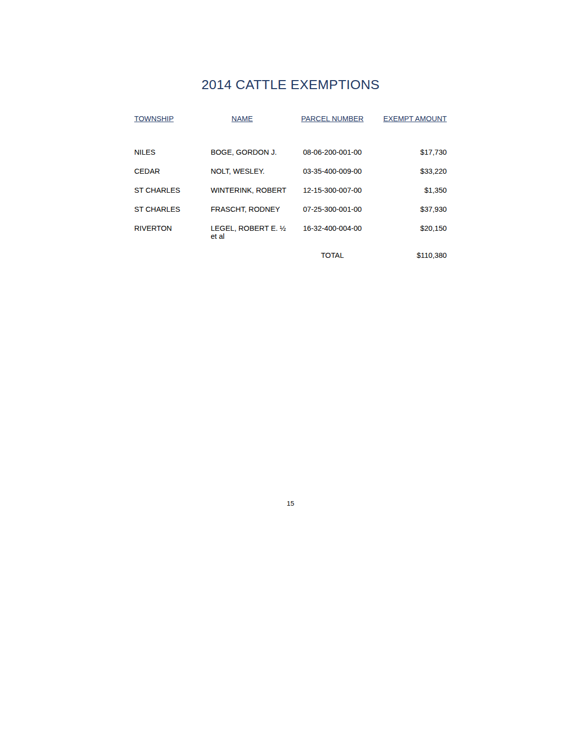2014 CATTLE EXEMPTIONS
| TOWNSHIP | NAME | PARCEL NUMBER | EXEMPT AMOUNT |
| --- | --- | --- | --- |
| NILES | BOGE, GORDON J. | 08-06-200-001-00 | $17,730 |
| CEDAR | NOLT, WESLEY. | 03-35-400-009-00 | $33,220 |
| ST CHARLES | WINTERINK, ROBERT | 12-15-300-007-00 | $1,350 |
| ST CHARLES | FRASCHT, RODNEY | 07-25-300-001-00 | $37,930 |
| RIVERTON | LEGEL, ROBERT E. ½ et al | 16-32-400-004-00 | $20,150 |
| | | TOTAL | $110,380 |
15